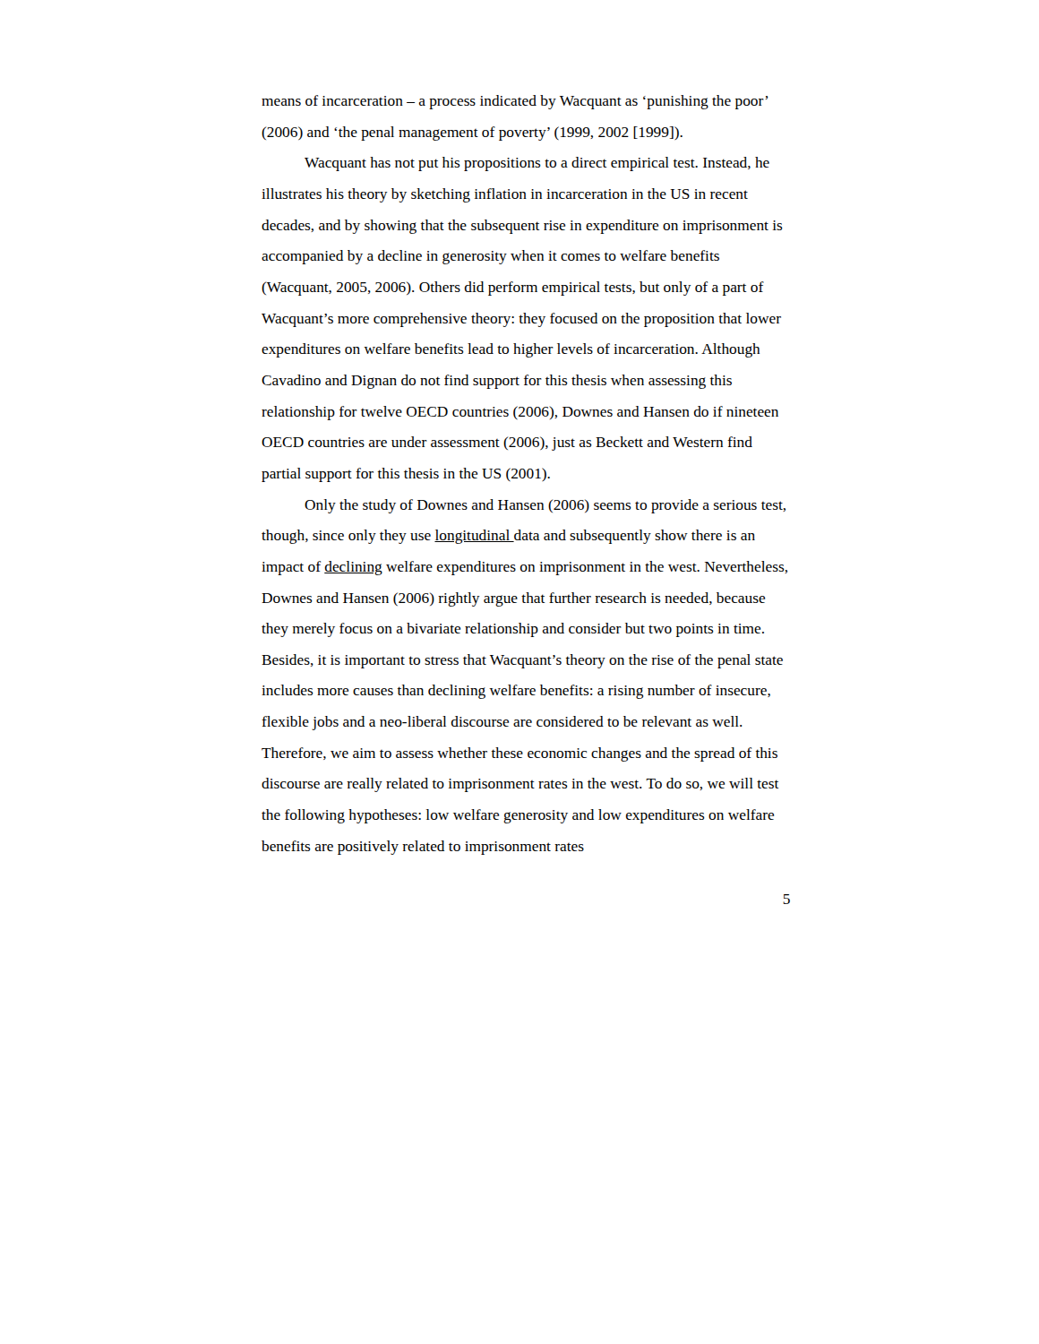means of incarceration – a process indicated by Wacquant as ‘punishing the poor’ (2006) and ‘the penal management of poverty’ (1999, 2002 [1999]).
Wacquant has not put his propositions to a direct empirical test. Instead, he illustrates his theory by sketching inflation in incarceration in the US in recent decades, and by showing that the subsequent rise in expenditure on imprisonment is accompanied by a decline in generosity when it comes to welfare benefits (Wacquant, 2005, 2006). Others did perform empirical tests, but only of a part of Wacquant’s more comprehensive theory: they focused on the proposition that lower expenditures on welfare benefits lead to higher levels of incarceration. Although Cavadino and Dignan do not find support for this thesis when assessing this relationship for twelve OECD countries (2006), Downes and Hansen do if nineteen OECD countries are under assessment (2006), just as Beckett and Western find partial support for this thesis in the US (2001).
Only the study of Downes and Hansen (2006) seems to provide a serious test, though, since only they use longitudinal data and subsequently show there is an impact of declining welfare expenditures on imprisonment in the west. Nevertheless, Downes and Hansen (2006) rightly argue that further research is needed, because they merely focus on a bivariate relationship and consider but two points in time. Besides, it is important to stress that Wacquant’s theory on the rise of the penal state includes more causes than declining welfare benefits: a rising number of insecure, flexible jobs and a neo-liberal discourse are considered to be relevant as well. Therefore, we aim to assess whether these economic changes and the spread of this discourse are really related to imprisonment rates in the west. To do so, we will test the following hypotheses: low welfare generosity and low expenditures on welfare benefits are positively related to imprisonment rates
5